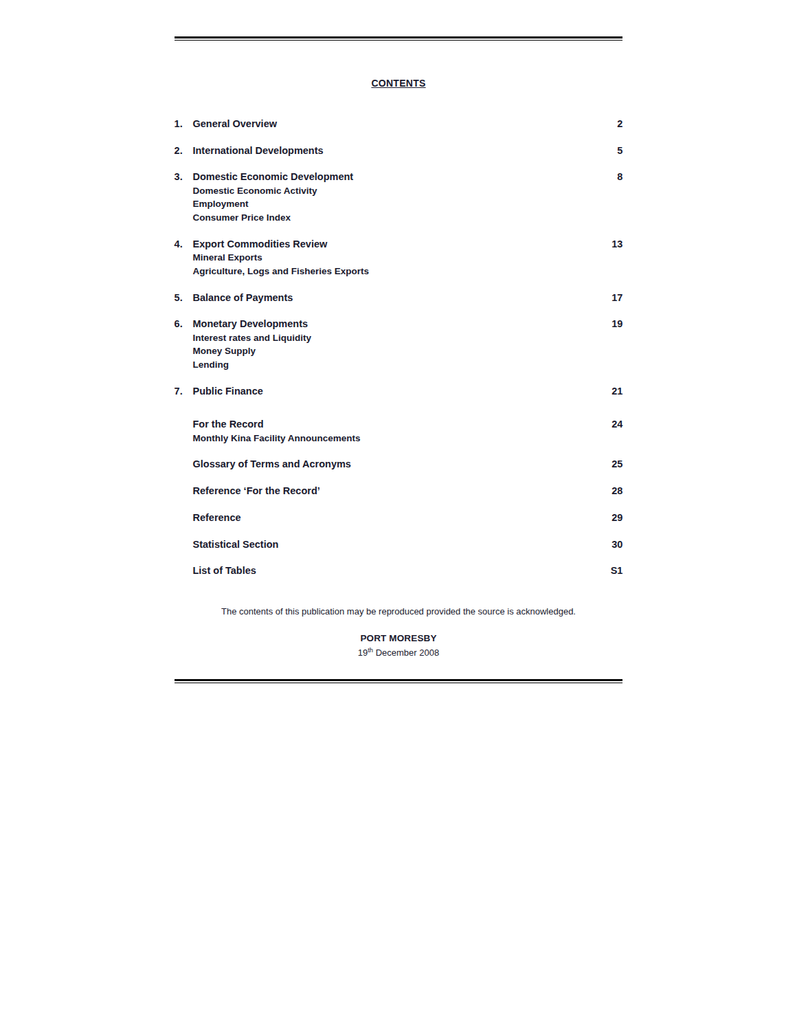CONTENTS
| 1. | General Overview | 2 |
| 2. | International Developments | 5 |
| 3. | Domestic Economic Development | 8 |
| | Domestic Economic Activity | |
| | Employment | |
| | Consumer Price Index | |
| 4. | Export Commodities Review | 13 |
| | Mineral Exports | |
| | Agriculture, Logs and Fisheries Exports | |
| 5. | Balance of Payments | 17 |
| 6. | Monetary Developments | 19 |
| | Interest rates and Liquidity | |
| | Money Supply | |
| | Lending | |
| 7. | Public Finance | 21 |
| | For the Record | 24 |
| | Monthly Kina Facility Announcements | |
| | Glossary of Terms and Acronyms | 25 |
| | Reference ‘For the Record’ | 28 |
| | Reference | 29 |
| | Statistical Section | 30 |
| | List of Tables | S1 |
The contents of this publication may be reproduced provided the source is acknowledged.
PORT MORESBY
19th December 2008